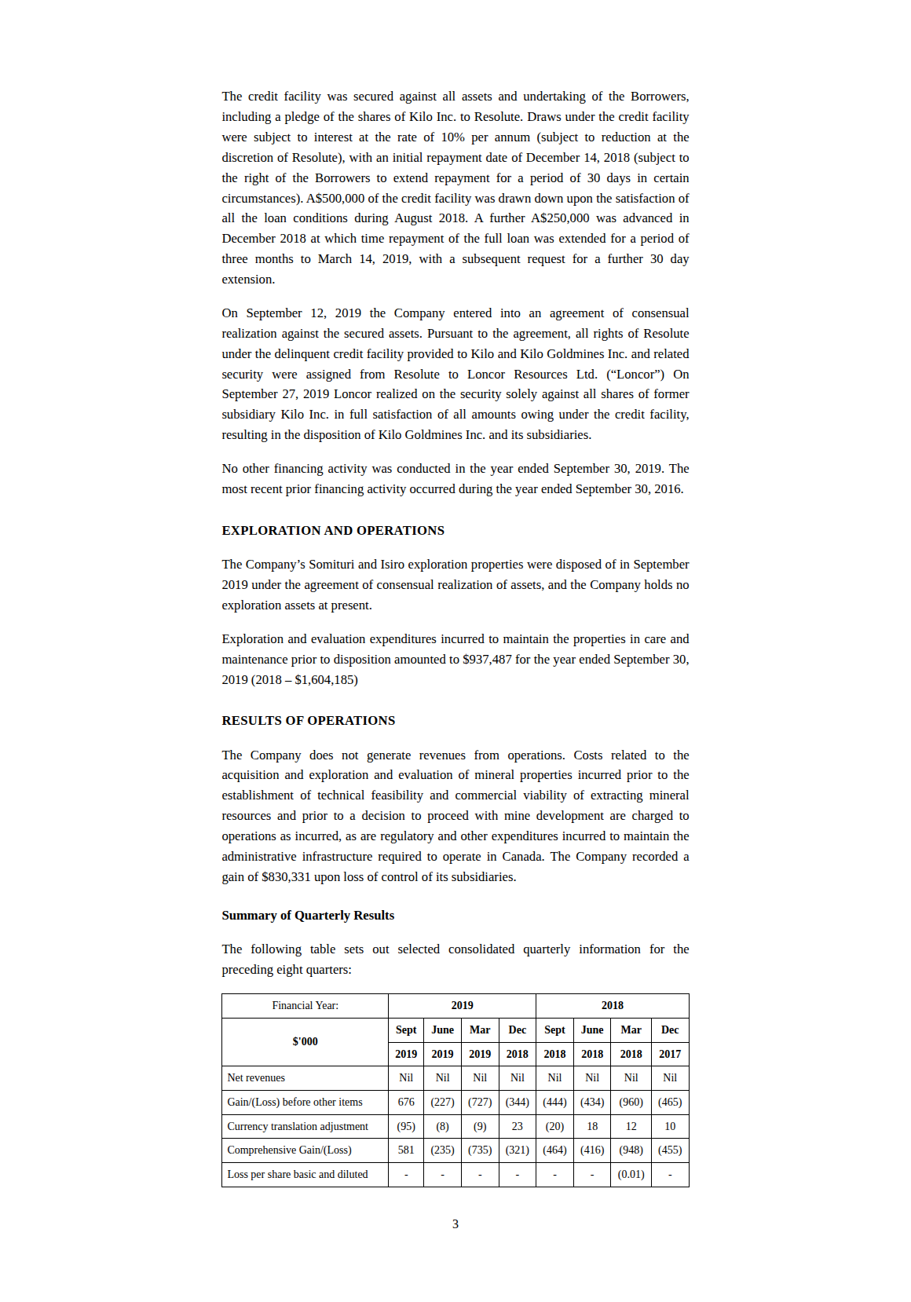The credit facility was secured against all assets and undertaking of the Borrowers, including a pledge of the shares of Kilo Inc. to Resolute. Draws under the credit facility were subject to interest at the rate of 10% per annum (subject to reduction at the discretion of Resolute), with an initial repayment date of December 14, 2018 (subject to the right of the Borrowers to extend repayment for a period of 30 days in certain circumstances). A$500,000 of the credit facility was drawn down upon the satisfaction of all the loan conditions during August 2018. A further A$250,000 was advanced in December 2018 at which time repayment of the full loan was extended for a period of three months to March 14, 2019, with a subsequent request for a further 30 day extension.
On September 12, 2019 the Company entered into an agreement of consensual realization against the secured assets. Pursuant to the agreement, all rights of Resolute under the delinquent credit facility provided to Kilo and Kilo Goldmines Inc. and related security were assigned from Resolute to Loncor Resources Ltd. (“Loncor”) On September 27, 2019 Loncor realized on the security solely against all shares of former subsidiary Kilo Inc. in full satisfaction of all amounts owing under the credit facility, resulting in the disposition of Kilo Goldmines Inc. and its subsidiaries.
No other financing activity was conducted in the year ended September 30, 2019. The most recent prior financing activity occurred during the year ended September 30, 2016.
EXPLORATION AND OPERATIONS
The Company’s Somituri and Isiro exploration properties were disposed of in September 2019 under the agreement of consensual realization of assets, and the Company holds no exploration assets at present.
Exploration and evaluation expenditures incurred to maintain the properties in care and maintenance prior to disposition amounted to $937,487 for the year ended September 30, 2019 (2018 – $1,604,185)
RESULTS OF OPERATIONS
The Company does not generate revenues from operations. Costs related to the acquisition and exploration and evaluation of mineral properties incurred prior to the establishment of technical feasibility and commercial viability of extracting mineral resources and prior to a decision to proceed with mine development are charged to operations as incurred, as are regulatory and other expenditures incurred to maintain the administrative infrastructure required to operate in Canada. The Company recorded a gain of $830,331 upon loss of control of its subsidiaries.
Summary of Quarterly Results
The following table sets out selected consolidated quarterly information for the preceding eight quarters:
| Financial Year: | 2019 | 2018 |
| --- | --- | --- |
| $'000 | Sept | June | Mar | Dec | Sept | June | Mar | Dec |
| 2019 | 2019 | 2019 | 2018 | 2018 | 2018 | 2018 | 2017 |
| Net revenues | Nil | Nil | Nil | Nil | Nil | Nil | Nil | Nil |
| Gain/(Loss) before other items | 676 | (227) | (727) | (344) | (444) | (434) | (960) | (465) |
| Currency translation adjustment | (95) | (8) | (9) | 23 | (20) | 18 | 12 | 10 |
| Comprehensive Gain/(Loss) | 581 | (235) | (735) | (321) | (464) | (416) | (948) | (455) |
| Loss per share basic and diluted | - | - | - | - | - | - | (0.01) | - |
3